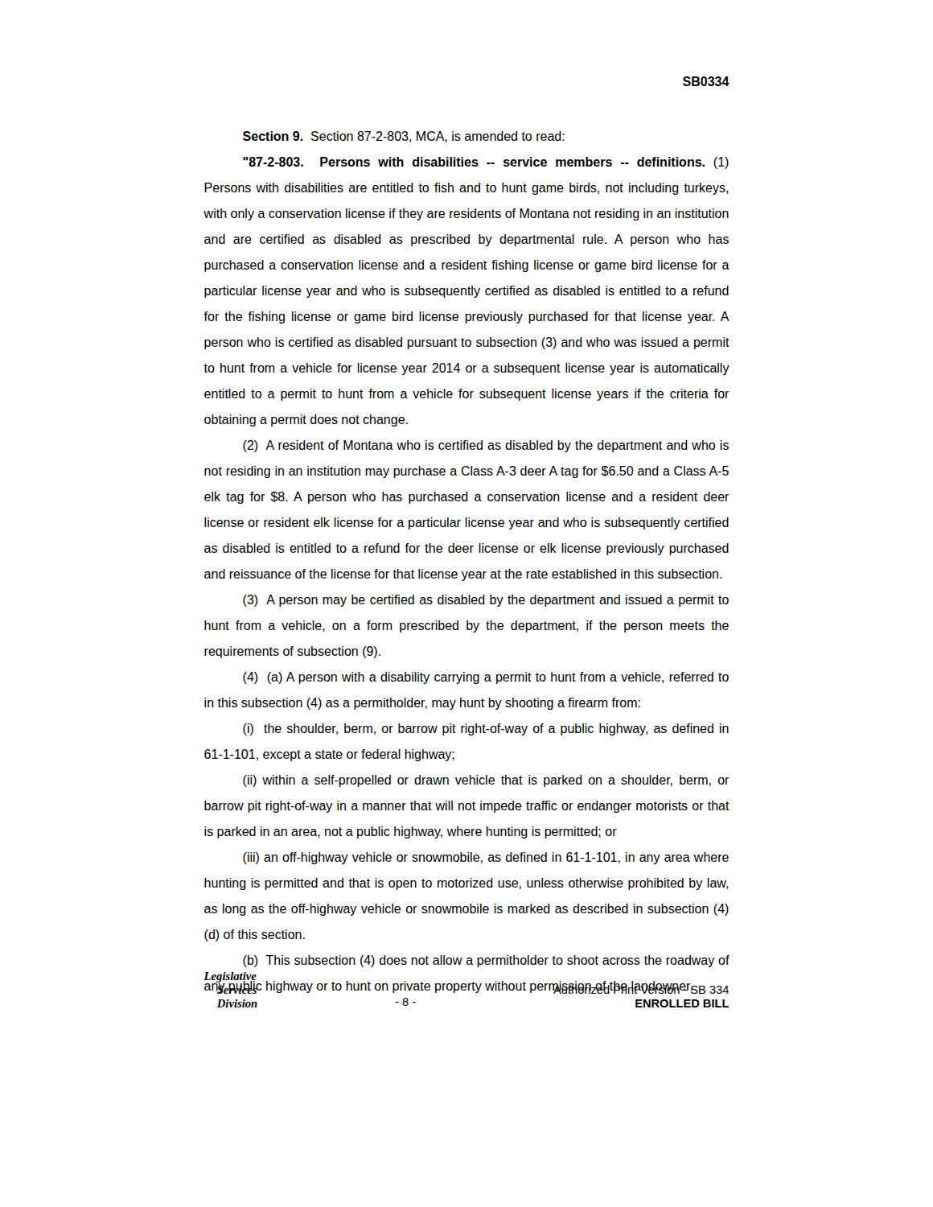SB0334
Section 9. Section 87-2-803, MCA, is amended to read:
"87-2-803. Persons with disabilities -- service members -- definitions. (1) Persons with disabilities are entitled to fish and to hunt game birds, not including turkeys, with only a conservation license if they are residents of Montana not residing in an institution and are certified as disabled as prescribed by departmental rule. A person who has purchased a conservation license and a resident fishing license or game bird license for a particular license year and who is subsequently certified as disabled is entitled to a refund for the fishing license or game bird license previously purchased for that license year. A person who is certified as disabled pursuant to subsection (3) and who was issued a permit to hunt from a vehicle for license year 2014 or a subsequent license year is automatically entitled to a permit to hunt from a vehicle for subsequent license years if the criteria for obtaining a permit does not change.
(2) A resident of Montana who is certified as disabled by the department and who is not residing in an institution may purchase a Class A-3 deer A tag for $6.50 and a Class A-5 elk tag for $8. A person who has purchased a conservation license and a resident deer license or resident elk license for a particular license year and who is subsequently certified as disabled is entitled to a refund for the deer license or elk license previously purchased and reissuance of the license for that license year at the rate established in this subsection.
(3) A person may be certified as disabled by the department and issued a permit to hunt from a vehicle, on a form prescribed by the department, if the person meets the requirements of subsection (9).
(4) (a) A person with a disability carrying a permit to hunt from a vehicle, referred to in this subsection (4) as a permitholder, may hunt by shooting a firearm from:
(i) the shoulder, berm, or barrow pit right-of-way of a public highway, as defined in 61-1-101, except a state or federal highway;
(ii) within a self-propelled or drawn vehicle that is parked on a shoulder, berm, or barrow pit right-of-way in a manner that will not impede traffic or endanger motorists or that is parked in an area, not a public highway, where hunting is permitted; or
(iii) an off-highway vehicle or snowmobile, as defined in 61-1-101, in any area where hunting is permitted and that is open to motorized use, unless otherwise prohibited by law, as long as the off-highway vehicle or snowmobile is marked as described in subsection (4)(d) of this section.
(b) This subsection (4) does not allow a permitholder to shoot across the roadway of any public highway or to hunt on private property without permission of the landowner.
Legislative
Services
Division
- 8 -
Authorized Print Version - SB 334
ENROLLED BILL